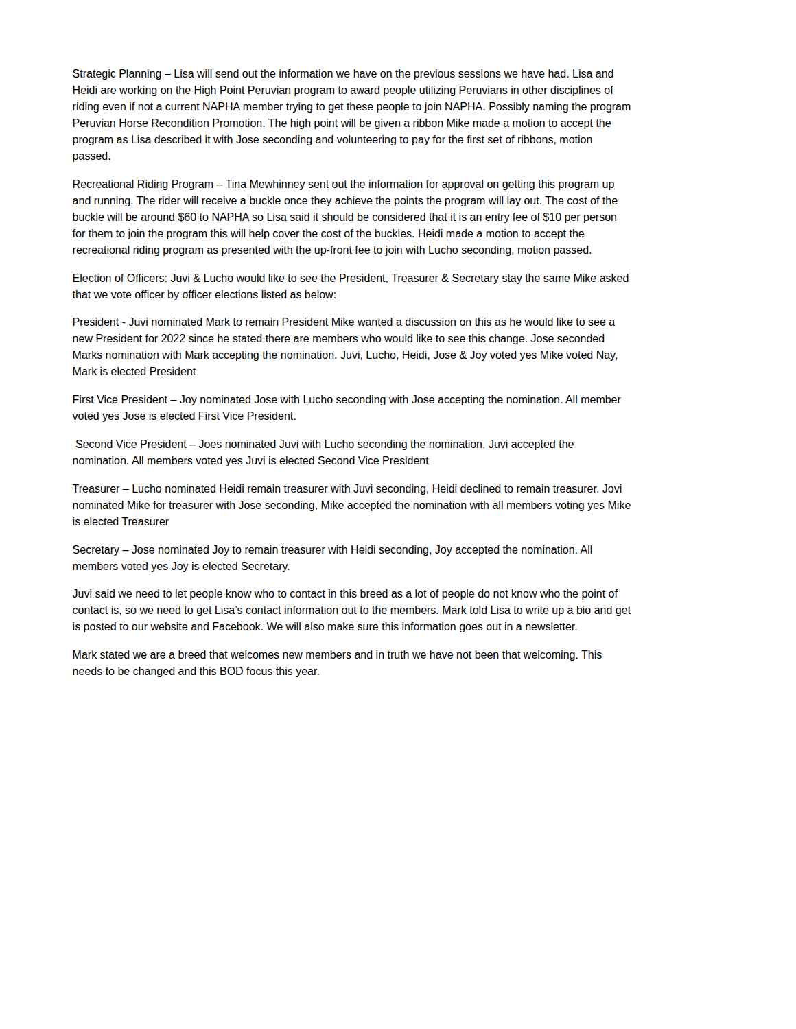Strategic Planning – Lisa will send out the information we have on the previous sessions we have had. Lisa and Heidi are working on the High Point Peruvian program to award people utilizing Peruvians in other disciplines of riding even if not a current NAPHA member trying to get these people to join NAPHA. Possibly naming the program Peruvian Horse Recondition Promotion. The high point will be given a ribbon Mike made a motion to accept the program as Lisa described it with Jose seconding and volunteering to pay for the first set of ribbons, motion passed.
Recreational Riding Program – Tina Mewhinney sent out the information for approval on getting this program up and running. The rider will receive a buckle once they achieve the points the program will lay out. The cost of the buckle will be around $60 to NAPHA so Lisa said it should be considered that it is an entry fee of $10 per person for them to join the program this will help cover the cost of the buckles. Heidi made a motion to accept the recreational riding program as presented with the up-front fee to join with Lucho seconding, motion passed.
Election of Officers: Juvi & Lucho would like to see the President, Treasurer & Secretary stay the same Mike asked that we vote officer by officer elections listed as below:
President - Juvi nominated Mark to remain President Mike wanted a discussion on this as he would like to see a new President for 2022 since he stated there are members who would like to see this change. Jose seconded Marks nomination with Mark accepting the nomination. Juvi, Lucho, Heidi, Jose & Joy voted yes Mike voted Nay, Mark is elected President
First Vice President – Joy nominated Jose with Lucho seconding with Jose accepting the nomination. All member voted yes Jose is elected First Vice President.
Second Vice President – Joes nominated Juvi with Lucho seconding the nomination, Juvi accepted the nomination. All members voted yes Juvi is elected Second Vice President
Treasurer – Lucho nominated Heidi remain treasurer with Juvi seconding, Heidi declined to remain treasurer. Jovi nominated Mike for treasurer with Jose seconding, Mike accepted the nomination with all members voting yes Mike is elected Treasurer
Secretary – Jose nominated Joy to remain treasurer with Heidi seconding, Joy accepted the nomination. All members voted yes Joy is elected Secretary.
Juvi said we need to let people know who to contact in this breed as a lot of people do not know who the point of contact is, so we need to get Lisa’s contact information out to the members. Mark told Lisa to write up a bio and get is posted to our website and Facebook. We will also make sure this information goes out in a newsletter.
Mark stated we are a breed that welcomes new members and in truth we have not been that welcoming. This needs to be changed and this BOD focus this year.